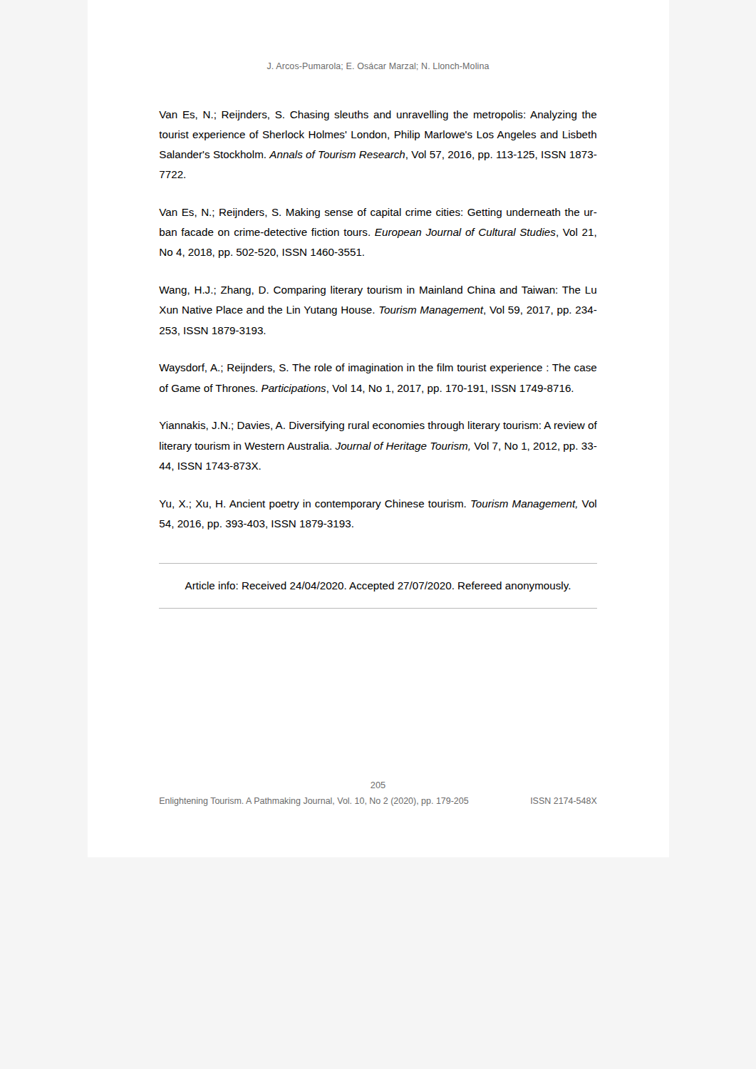J. Arcos-Pumarola; E. Osácar Marzal; N. Llonch-Molina
Van Es, N.; Reijnders, S. Chasing sleuths and unravelling the metropolis: Analyzing the tourist experience of Sherlock Holmes' London, Philip Marlowe's Los Angeles and Lisbeth Salander's Stockholm. Annals of Tourism Research, Vol 57, 2016, pp. 113-125, ISSN 1873-7722.
Van Es, N.; Reijnders, S. Making sense of capital crime cities: Getting underneath the urban facade on crime-detective fiction tours. European Journal of Cultural Studies, Vol 21, No 4, 2018, pp. 502-520, ISSN 1460-3551.
Wang, H.J.; Zhang, D. Comparing literary tourism in Mainland China and Taiwan: The Lu Xun Native Place and the Lin Yutang House. Tourism Management, Vol 59, 2017, pp. 234-253, ISSN 1879-3193.
Waysdorf, A.; Reijnders, S. The role of imagination in the film tourist experience : The case of Game of Thrones. Participations, Vol 14, No 1, 2017, pp. 170-191, ISSN 1749-8716.
Yiannakis, J.N.; Davies, A. Diversifying rural economies through literary tourism: A review of literary tourism in Western Australia. Journal of Heritage Tourism, Vol 7, No 1, 2012, pp. 33-44, ISSN 1743-873X.
Yu, X.; Xu, H. Ancient poetry in contemporary Chinese tourism. Tourism Management, Vol 54, 2016, pp. 393-403, ISSN 1879-3193.
Article info: Received 24/04/2020. Accepted 27/07/2020. Refereed anonymously.
205
Enlightening Tourism. A Pathmaking Journal, Vol. 10, No 2 (2020), pp. 179-205 ISSN 2174-548X